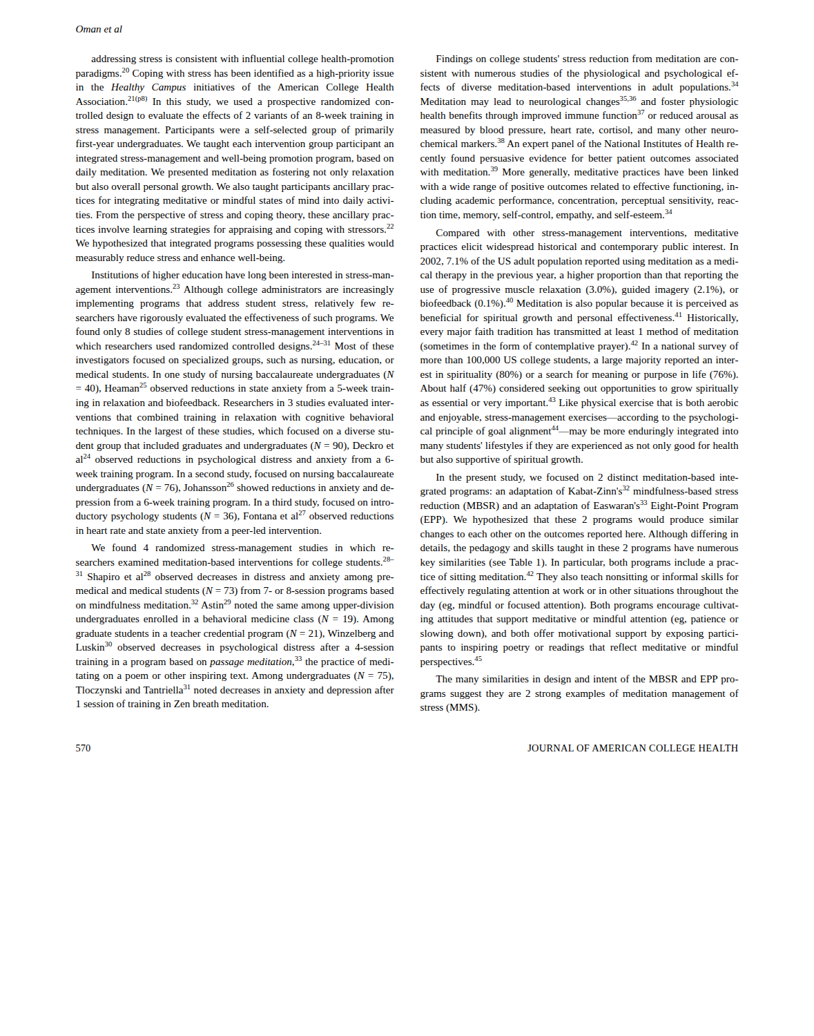Oman et al
addressing stress is consistent with influential college health-promotion paradigms.20 Coping with stress has been identified as a high-priority issue in the Healthy Campus initiatives of the American College Health Association.21(p8) In this study, we used a prospective randomized controlled design to evaluate the effects of 2 variants of an 8-week training in stress management. Participants were a self-selected group of primarily first-year undergraduates. We taught each intervention group participant an integrated stress-management and well-being promotion program, based on daily meditation. We presented meditation as fostering not only relaxation but also overall personal growth. We also taught participants ancillary practices for integrating meditative or mindful states of mind into daily activities. From the perspective of stress and coping theory, these ancillary practices involve learning strategies for appraising and coping with stressors.22 We hypothesized that integrated programs possessing these qualities would measurably reduce stress and enhance well-being.
Institutions of higher education have long been interested in stress-management interventions.23 Although college administrators are increasingly implementing programs that address student stress, relatively few researchers have rigorously evaluated the effectiveness of such programs. We found only 8 studies of college student stress-management interventions in which researchers used randomized controlled designs.24–31 Most of these investigators focused on specialized groups, such as nursing, education, or medical students. In one study of nursing baccalaureate undergraduates (N = 40), Heaman25 observed reductions in state anxiety from a 5-week training in relaxation and biofeedback. Researchers in 3 studies evaluated interventions that combined training in relaxation with cognitive behavioral techniques. In the largest of these studies, which focused on a diverse student group that included graduates and undergraduates (N = 90), Deckro et al24 observed reductions in psychological distress and anxiety from a 6-week training program. In a second study, focused on nursing baccalaureate undergraduates (N = 76), Johansson26 showed reductions in anxiety and depression from a 6-week training program. In a third study, focused on introductory psychology students (N = 36), Fontana et al27 observed reductions in heart rate and state anxiety from a peer-led intervention.
We found 4 randomized stress-management studies in which researchers examined meditation-based interventions for college students.28–31 Shapiro et al28 observed decreases in distress and anxiety among premedical and medical students (N = 73) from 7- or 8-session programs based on mindfulness meditation.32 Astin29 noted the same among upper-division undergraduates enrolled in a behavioral medicine class (N = 19). Among graduate students in a teacher credential program (N = 21), Winzelberg and Luskin30 observed decreases in psychological distress after a 4-session training in a program based on passage meditation,33 the practice of meditating on a poem or other inspiring text. Among undergraduates (N = 75), Tloczynski and Tantriella31 noted decreases in anxiety and depression after 1 session of training in Zen breath meditation.
Findings on college students' stress reduction from meditation are consistent with numerous studies of the physiological and psychological effects of diverse meditation-based interventions in adult populations.34 Meditation may lead to neurological changes35,36 and foster physiologic health benefits through improved immune function37 or reduced arousal as measured by blood pressure, heart rate, cortisol, and many other neurochemical markers.38 An expert panel of the National Institutes of Health recently found persuasive evidence for better patient outcomes associated with meditation.39 More generally, meditative practices have been linked with a wide range of positive outcomes related to effective functioning, including academic performance, concentration, perceptual sensitivity, reaction time, memory, self-control, empathy, and self-esteem.34
Compared with other stress-management interventions, meditative practices elicit widespread historical and contemporary public interest. In 2002, 7.1% of the US adult population reported using meditation as a medical therapy in the previous year, a higher proportion than that reporting the use of progressive muscle relaxation (3.0%), guided imagery (2.1%), or biofeedback (0.1%).40 Meditation is also popular because it is perceived as beneficial for spiritual growth and personal effectiveness.41 Historically, every major faith tradition has transmitted at least 1 method of meditation (sometimes in the form of contemplative prayer).42 In a national survey of more than 100,000 US college students, a large majority reported an interest in spirituality (80%) or a search for meaning or purpose in life (76%). About half (47%) considered seeking out opportunities to grow spiritually as essential or very important.43 Like physical exercise that is both aerobic and enjoyable, stress-management exercises—according to the psychological principle of goal alignment44—may be more enduringly integrated into many students' lifestyles if they are experienced as not only good for health but also supportive of spiritual growth.
In the present study, we focused on 2 distinct meditation-based integrated programs: an adaptation of Kabat-Zinn's32 mindfulness-based stress reduction (MBSR) and an adaptation of Easwaran's33 Eight-Point Program (EPP). We hypothesized that these 2 programs would produce similar changes to each other on the outcomes reported here. Although differing in details, the pedagogy and skills taught in these 2 programs have numerous key similarities (see Table 1). In particular, both programs include a practice of sitting meditation.42 They also teach nonsitting or informal skills for effectively regulating attention at work or in other situations throughout the day (eg, mindful or focused attention). Both programs encourage cultivating attitudes that support meditative or mindful attention (eg, patience or slowing down), and both offer motivational support by exposing participants to inspiring poetry or readings that reflect meditative or mindful perspectives.45
The many similarities in design and intent of the MBSR and EPP programs suggest they are 2 strong examples of meditation management of stress (MMS).
570 JOURNAL OF AMERICAN COLLEGE HEALTH